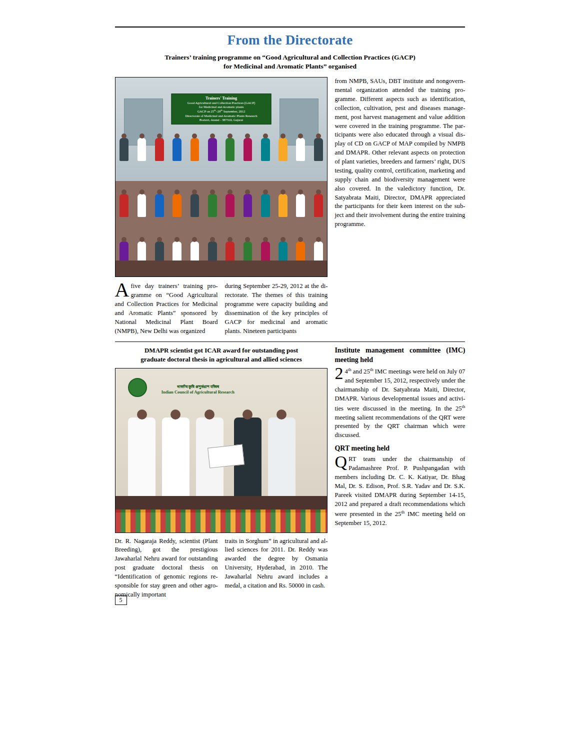From the Directorate
Trainers’ training programme on “Good Agricultural and Collection Practices (GACP)
for Medicinal and Aromatic Plants” organised
Trainers' Training
Good Agricultural and Collection Practices (GACP)
for Medicinal and Aromatic plants
GACP on 25th–29th September, 2012
Directorate of Medicinal and Aromatic Plants Research
Boriavi, Anand - 387310, Gujarat
A five day trainers’ training programme on “Good Agricultural and Collection Practices for Medicinal and Aromatic Plants” sponsored by National Medicinal Plant Board (NMPB), New Delhi was organized
during September 25-29, 2012 at the directorate. The themes of this training programme were capacity building and dissemination of the key principles of GACP for medicinal and aromatic plants. Nineteen participants
from NMPB, SAUs, DBT institute and nongovernmental organization attended the training programme. Different aspects such as identification, collection, cultivation, pest and diseases management, post harvest management and value addition were covered in the training programme. The participants were also educated through a visual display of CD on GACP of MAP compiled by NMPB and DMAPR. Other relevant aspects on protection of plant varieties, breeders and farmers’ right, DUS testing, quality control, certification, marketing and supply chain and biodiversity management were also covered. In the valedictory function, Dr. Satyabrata Maiti, Director, DMAPR appreciated the participants for their keen interest on the subject and their involvement during the entire training programme.
DMAPR scientist got ICAR award for outstanding post
graduate doctoral thesis in agricultural and allied sciences
भारतीय कृषि अनुसंधान परिषद
Indian Council of Agricultural Research
Dr. R. Nagaraja Reddy, scientist (Plant Breeding), got the prestigious Jawaharlal Nehru award for outstanding post graduate doctoral thesis on “Identification of genomic regions responsible for stay green and other agronomically important
traits in Sorghum” in agricultural and allied sciences for 2011. Dr. Reddy was awarded the degree by Osmania University, Hyderabad, in 2010. The Jawaharlal Nehru award includes a medal, a citation and Rs. 50000 in cash.
Institute management committee (IMC) meeting held
24th and 25th IMC meetings were held on July 07 and September 15, 2012, respectively under the chairmanship of Dr. Satyabrata Maiti, Director, DMAPR. Various developmental issues and activities were discussed in the meeting. In the 25th meeting salient recommendations of the QRT were presented by the QRT chairman which were discussed.
QRT meeting held
QRT team under the chairmanship of Padamashree Prof. P. Pushpangadan with members including Dr. C. K. Katiyar, Dr. Bhag Mal, Dr. S. Edison, Prof. S.R. Yadav and Dr. S.K. Pareek visited DMAPR during September 14-15, 2012 and prepared a draft recommendations which were presented in the 25th IMC meeting held on September 15, 2012.
5